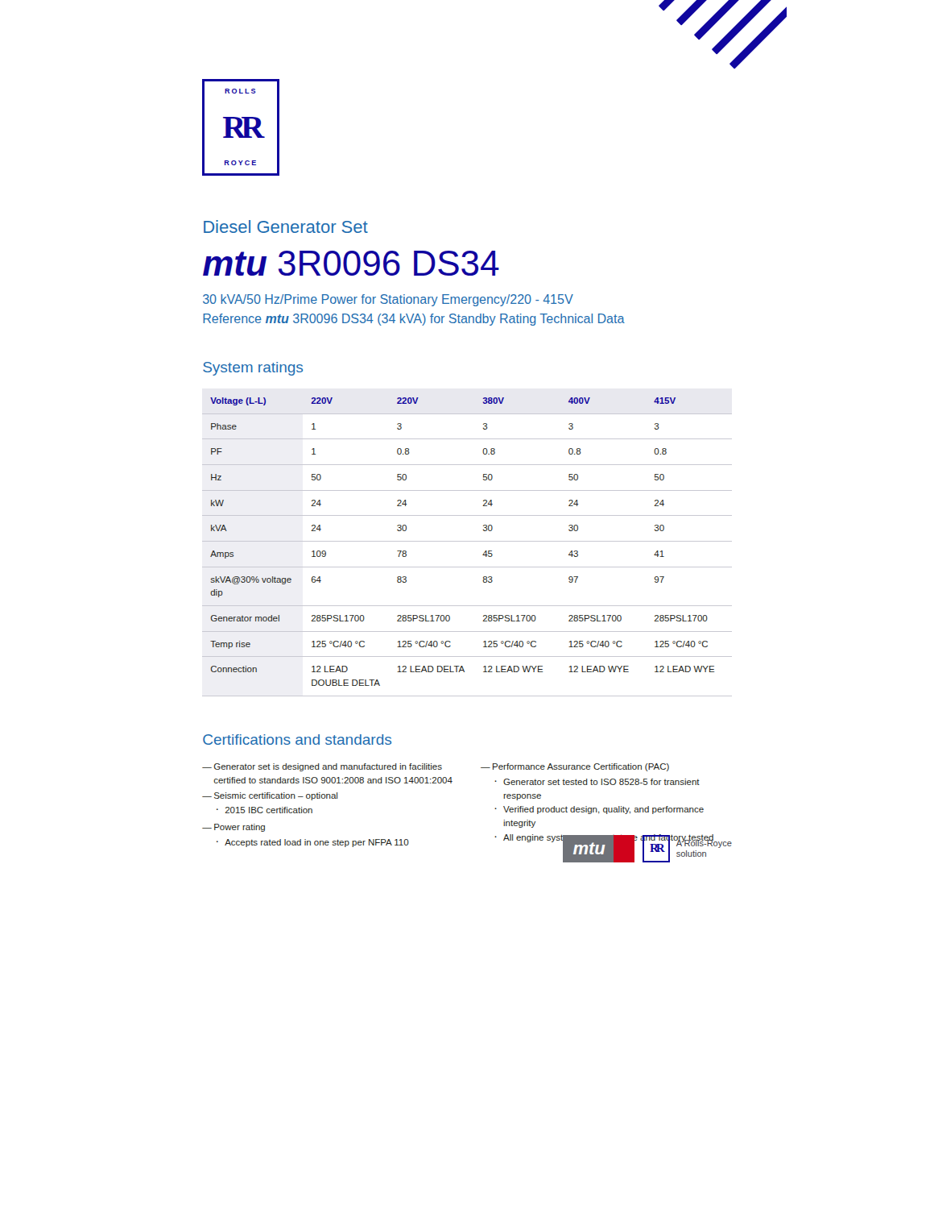ROLLS
RR
ROYCE
Diesel Generator Set
mtu 3R0096 DS34
30 kVA/50 Hz/Prime Power for Stationary Emergency/220 - 415V
Reference mtu 3R0096 DS34 (34 kVA) for Standby Rating Technical Data
System ratings
| Voltage (L-L) | 220V | 220V | 380V | 400V | 415V |
| --- | --- | --- | --- | --- | --- |
| Phase | 1 | 3 | 3 | 3 | 3 |
| PF | 1 | 0.8 | 0.8 | 0.8 | 0.8 |
| Hz | 50 | 50 | 50 | 50 | 50 |
| kW | 24 | 24 | 24 | 24 | 24 |
| kVA | 24 | 30 | 30 | 30 | 30 |
| Amps | 109 | 78 | 45 | 43 | 41 |
| skVA@30% voltage dip | 64 | 83 | 83 | 97 | 97 |
| Generator model | 285PSL1700 | 285PSL1700 | 285PSL1700 | 285PSL1700 | 285PSL1700 |
| Temp rise | 125 °C/40 °C | 125 °C/40 °C | 125 °C/40 °C | 125 °C/40 °C | 125 °C/40 °C |
| Connection | 12 LEAD DOUBLE DELTA | 12 LEAD DELTA | 12 LEAD WYE | 12 LEAD WYE | 12 LEAD WYE |
Certifications and standards
Generator set is designed and manufactured in facilities certified to standards ISO 9001:2008 and ISO 14001:2004
Seismic certification – optional
2015 IBC certification
Power rating
Accepts rated load in one step per NFPA 110
Performance Assurance Certification (PAC)
Generator set tested to ISO 8528-5 for transient response
Verified product design, quality, and performance integrity
All engine systems are prototype and factory tested
mtu
RR
A Rolls-Royce
solution